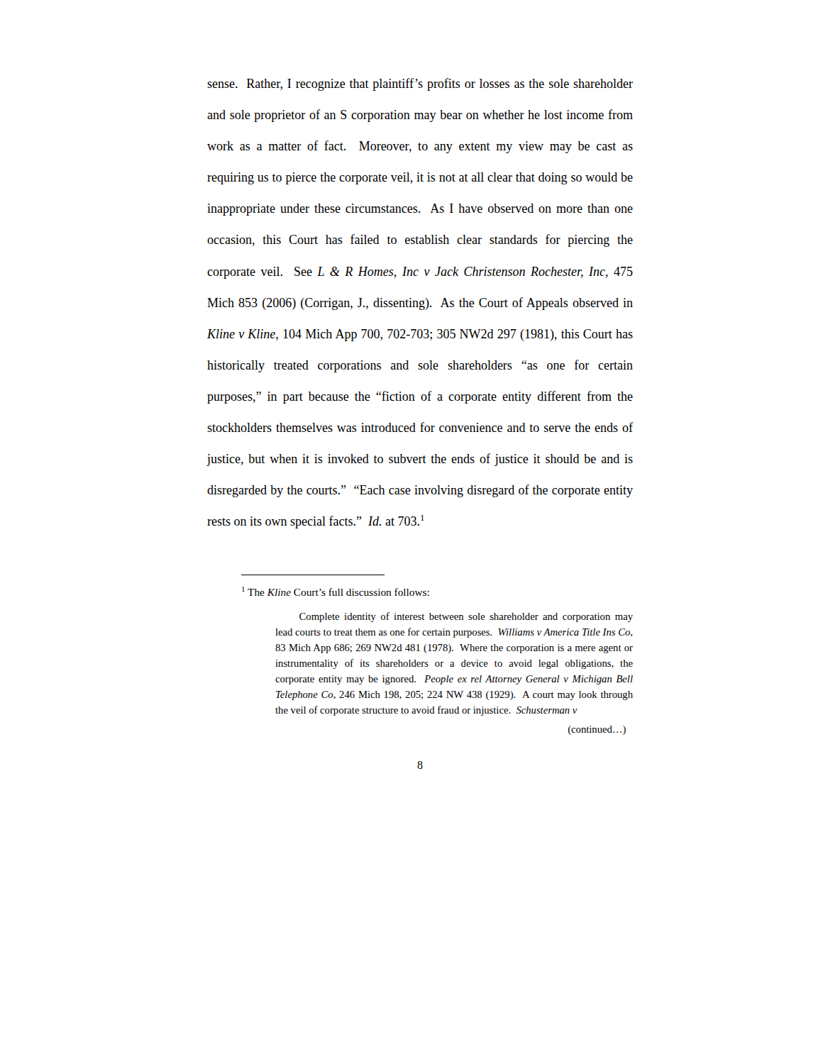sense. Rather, I recognize that plaintiff’s profits or losses as the sole shareholder and sole proprietor of an S corporation may bear on whether he lost income from work as a matter of fact. Moreover, to any extent my view may be cast as requiring us to pierce the corporate veil, it is not at all clear that doing so would be inappropriate under these circumstances. As I have observed on more than one occasion, this Court has failed to establish clear standards for piercing the corporate veil. See L & R Homes, Inc v Jack Christenson Rochester, Inc, 475 Mich 853 (2006) (Corrigan, J., dissenting). As the Court of Appeals observed in Kline v Kline, 104 Mich App 700, 702-703; 305 NW2d 297 (1981), this Court has historically treated corporations and sole shareholders “as one for certain purposes,” in part because the “fiction of a corporate entity different from the stockholders themselves was introduced for convenience and to serve the ends of justice, but when it is invoked to subvert the ends of justice it should be and is disregarded by the courts.” “Each case involving disregard of the corporate entity rests on its own special facts.” Id. at 703.1
1 The Kline Court’s full discussion follows:
Complete identity of interest between sole shareholder and corporation may lead courts to treat them as one for certain purposes. Williams v America Title Ins Co, 83 Mich App 686; 269 NW2d 481 (1978). Where the corporation is a mere agent or instrumentality of its shareholders or a device to avoid legal obligations, the corporate entity may be ignored. People ex rel Attorney General v Michigan Bell Telephone Co, 246 Mich 198, 205; 224 NW 438 (1929). A court may look through the veil of corporate structure to avoid fraud or injustice. Schusterman v
(continued…)
8